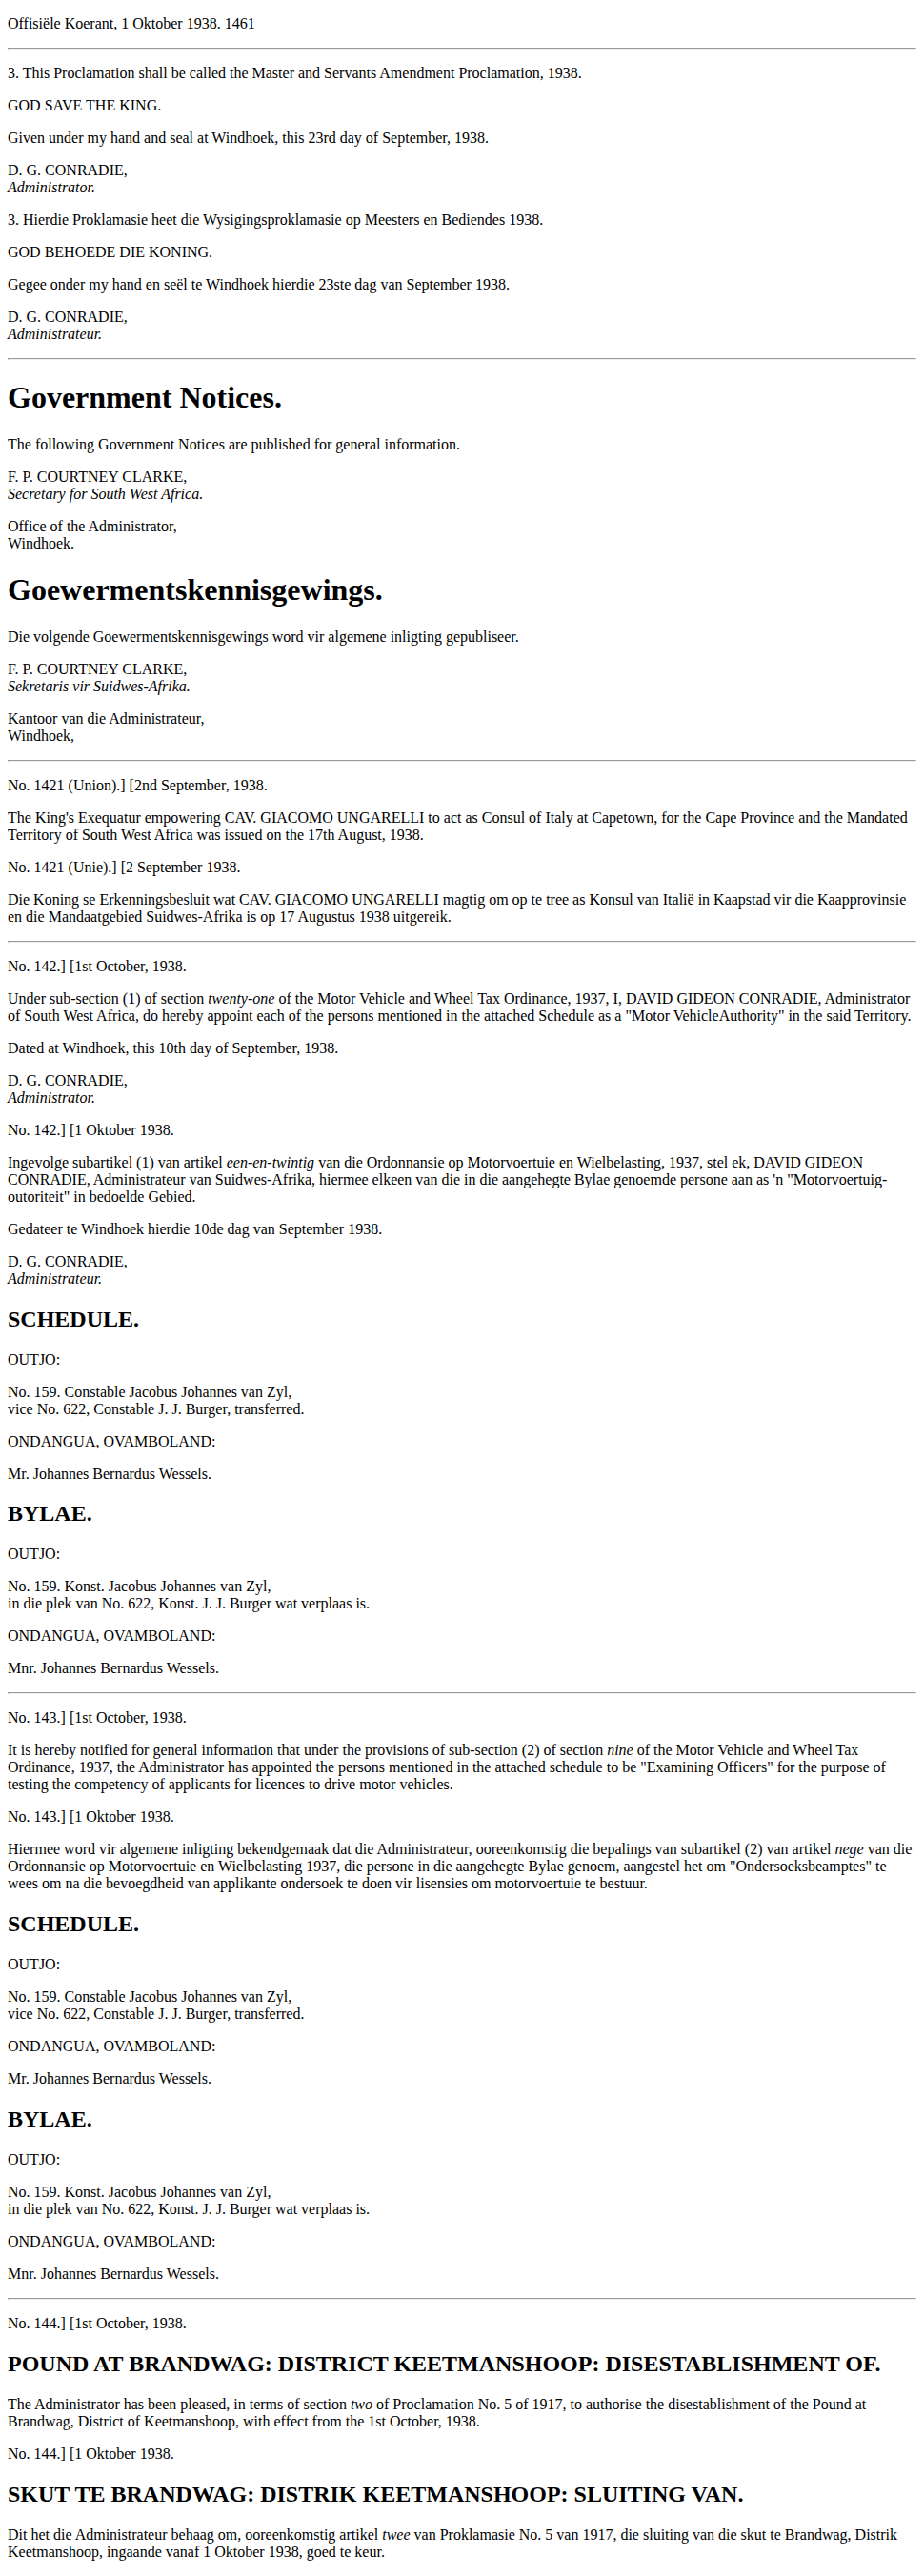Offisiële Koerant, 1 Oktober 1938. 1461
3. This Proclamation shall be called the Master and Servants Amendment Proclamation, 1938.
GOD SAVE THE KING.
Given under my hand and seal at Windhoek, this 23rd day of September, 1938.
D. G. CONRADIE,
Administrator.
3. Hierdie Proklamasie heet die Wysigingsproklamasie op Meesters en Bediendes 1938.
GOD BEHOEDE DIE KONING.
Gegee onder my hand en seël te Windhoek hierdie 23ste dag van September 1938.
D. G. CONRADIE,
Administrateur.
Government Notices.
The following Government Notices are published for general information.
F. P. COURTNEY CLARKE,
Secretary for South West Africa.
Office of the Administrator,
Windhoek.
Goewermentskennisgewings.
Die volgende Goewermentskennisgewings word vir algemene inligting gepubliseer.
F. P. COURTNEY CLARKE,
Sekretaris vir Suidwes-Afrika.
Kantoor van die Administrateur,
Windhoek,
No. 1421 (Union).] [2nd September, 1938.
The King's Exequatur empowering CAV. GIACOMO UNGARELLI to act as Consul of Italy at Capetown, for the Cape Province and the Mandated Territory of South West Africa was issued on the 17th August, 1938.
No. 1421 (Unie).] [2 September 1938.
Die Koning se Erkenningsbesluit wat CAV. GIACOMO UNGARELLI magtig om op te tree as Konsul van Italië in Kaapstad vir die Kaapprovinsie en die Mandaatgebied Suidwes-Afrika is op 17 Augustus 1938 uitgereik.
No. 142.] [1st October, 1938.
Under sub-section (1) of section twenty-one of the Motor Vehicle and Wheel Tax Ordinance, 1937, I, DAVID GIDEON CONRADIE, Administrator of South West Africa, do hereby appoint each of the persons mentioned in the attached Schedule as a "Motor VehicleAuthority" in the said Territory.
Dated at Windhoek, this 10th day of September, 1938.
D. G. CONRADIE,
Administrator.
No. 142.] [1 Oktober 1938.
Ingevolge subartikel (1) van artikel een-en-twintig van die Ordonnansie op Motorvoertuie en Wielbelasting, 1937, stel ek, DAVID GIDEON CONRADIE, Administrateur van Suidwes-Afrika, hiermee elkeen van die in die aangehegte Bylae genoemde persone aan as 'n "Motorvoertuig-outoriteit" in bedoelde Gebied.
Gedateer te Windhoek hierdie 10de dag van September 1938.
D. G. CONRADIE,
Administrateur.
SCHEDULE.
OUTJO:
No. 159. Constable Jacobus Johannes van Zyl,
vice No. 622, Constable J. J. Burger, transferred.
ONDANGUA, OVAMBOLAND:
Mr. Johannes Bernardus Wessels.
BYLAE.
OUTJO:
No. 159. Konst. Jacobus Johannes van Zyl,
in die plek van No. 622, Konst. J. J. Burger wat verplaas is.
ONDANGUA, OVAMBOLAND:
Mnr. Johannes Bernardus Wessels.
No. 143.] [1st October, 1938.
It is hereby notified for general information that under the provisions of sub-section (2) of section nine of the Motor Vehicle and Wheel Tax Ordinance, 1937, the Administrator has appointed the persons mentioned in the attached schedule to be "Examining Officers" for the purpose of testing the competency of applicants for licences to drive motor vehicles.
No. 143.] [1 Oktober 1938.
Hiermee word vir algemene inligting bekendgemaak dat die Administrateur, ooreenkomstig die bepalings van subartikel (2) van artikel nege van die Ordonnansie op Motorvoertuie en Wielbelasting 1937, die persone in die aangehegte Bylae genoem, aangestel het om "Ondersoeksbeamptes" te wees om na die bevoegdheid van applikante ondersoek te doen vir lisensies om motorvoertuie te bestuur.
SCHEDULE.
OUTJO:
No. 159. Constable Jacobus Johannes van Zyl,
vice No. 622, Constable J. J. Burger, transferred.
ONDANGUA, OVAMBOLAND:
Mr. Johannes Bernardus Wessels.
BYLAE.
OUTJO:
No. 159. Konst. Jacobus Johannes van Zyl,
in die plek van No. 622, Konst. J. J. Burger wat verplaas is.
ONDANGUA, OVAMBOLAND:
Mnr. Johannes Bernardus Wessels.
No. 144.] [1st October, 1938.
POUND AT BRANDWAG: DISTRICT KEETMANSHOOP: DISESTABLISHMENT OF.
The Administrator has been pleased, in terms of section two of Proclamation No. 5 of 1917, to authorise the disestablishment of the Pound at Brandwag, District of Keetmanshoop, with effect from the 1st October, 1938.
No. 144.] [1 Oktober 1938.
SKUT TE BRANDWAG: DISTRIK KEETMANSHOOP: SLUITING VAN.
Dit het die Administrateur behaag om, ooreenkomstig artikel twee van Proklamasie No. 5 van 1917, die sluiting van die skut te Brandwag, Distrik Keetmanshoop, ingaande vanaf 1 Oktober 1938, goed te keur.